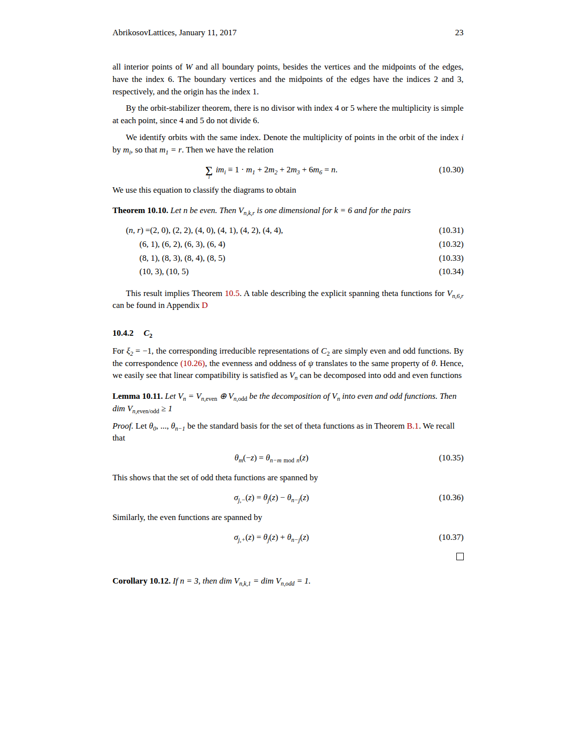AbrikosovLattices, January 11, 2017
23
all interior points of W and all boundary points, besides the vertices and the midpoints of the edges, have the index 6. The boundary vertices and the midpoints of the edges have the indices 2 and 3, respectively, and the origin has the index 1.
By the orbit-stabilizer theorem, there is no divisor with index 4 or 5 where the multiplicity is simple at each point, since 4 and 5 do not divide 6.
We identify orbits with the same index. Denote the multiplicity of points in the orbit of the index i by mi, so that m1 = r. Then we have the relation
Σi imi ≡ 1 · m1 + 2m2 + 2m3 + 6m6 = n.
(10.30)
We use this equation to classify the diagrams to obtain
Theorem 10.10. Let n be even. Then Vn,k,r is one dimensional for k = 6 and for the pairs
(n, r) =(2, 0), (2, 2), (4, 0), (4, 1), (4, 2), (4, 4),
(10.31)
(6, 1), (6, 2), (6, 3), (6, 4)
(10.32)
(8, 1), (8, 3), (8, 4), (8, 5)
(10.33)
(10, 3), (10, 5)
(10.34)
This result implies Theorem 10.5. A table describing the explicit spanning theta functions for Vn,6,r can be found in Appendix D
10.4.2 C2
For ξ2 = −1, the corresponding irreducible representations of C2 are simply even and odd functions. By the correspondence (10.26), the evenness and oddness of ψ translates to the same property of θ. Hence, we easily see that linear compatibility is satisfied as Vn can be decomposed into odd and even functions
Lemma 10.11. Let Vn = Vn,even ⊕ Vn,odd be the decomposition of Vn into even and odd functions. Then dim Vn,even/odd ≥ 1
Proof. Let θ0, ..., θn−1 be the standard basis for the set of theta functions as in Theorem B.1. We recall that
θm(−z) = θn−m mod n(z)
(10.35)
This shows that the set of odd theta functions are spanned by
σj,−(z) = θj(z) − θn−j(z)
(10.36)
Similarly, the even functions are spanned by
σj,+(z) = θj(z) + θn−j(z)
(10.37)
Corollary 10.12. If n = 3, then dim Vn,k,1 = dim Vn,odd = 1.